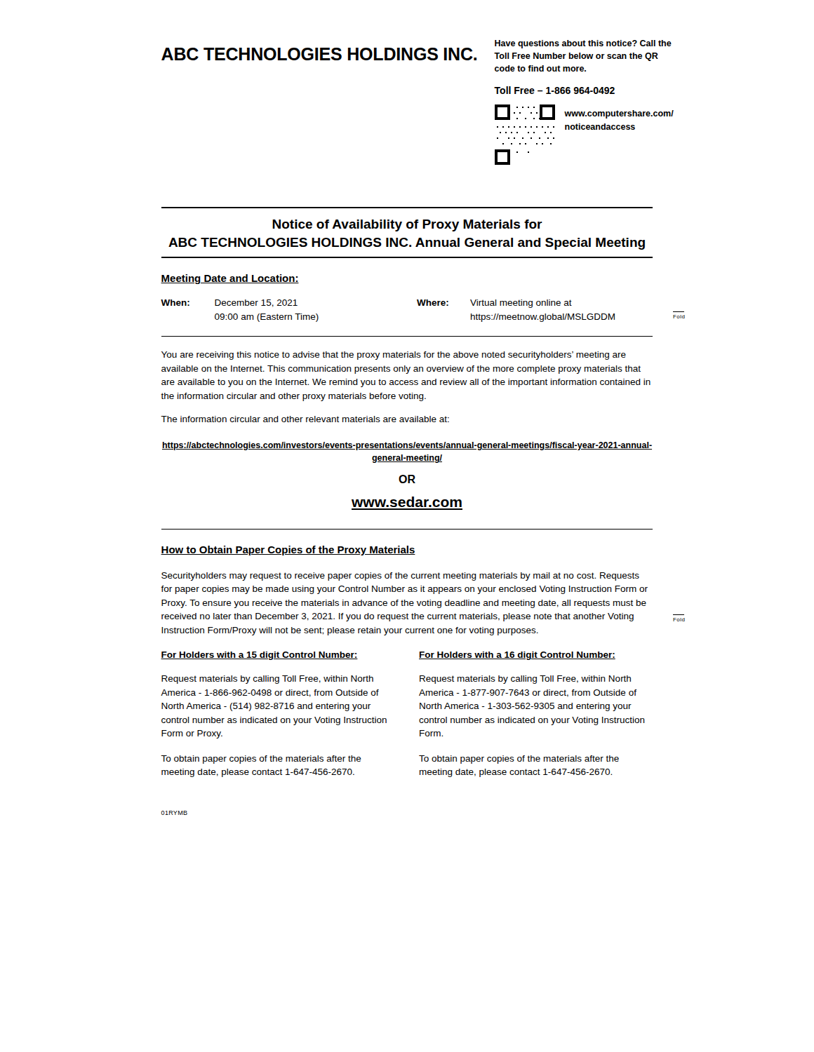Fold
Fold
ABC TECHNOLOGIES HOLDINGS INC.
Have questions about this notice? Call the Toll Free Number below or scan the QR code to find out more.
Toll Free – 1-866 964-0492
www.computershare.com/
noticeandaccess
Notice of Availability of Proxy Materials for
ABC TECHNOLOGIES HOLDINGS INC. Annual General and Special Meeting
Meeting Date and Location:
When:
December 15, 2021
09:00 am (Eastern Time)
Where:
Virtual meeting online at
https://meetnow.global/MSLGDDM
You are receiving this notice to advise that the proxy materials for the above noted securityholders’ meeting are available on the Internet. This communication presents only an overview of the more complete proxy materials that are available to you on the Internet. We remind you to access and review all of the important information contained in the information circular and other proxy materials before voting.
The information circular and other relevant materials are available at:
https://abctechnologies.com/investors/events-presentations/events/annual-general-meetings/fiscal-year-2021-annual-general-meeting/
OR
www.sedar.com
How to Obtain Paper Copies of the Proxy Materials
Securityholders may request to receive paper copies of the current meeting materials by mail at no cost. Requests for paper copies may be made using your Control Number as it appears on your enclosed Voting Instruction Form or Proxy. To ensure you receive the materials in advance of the voting deadline and meeting date, all requests must be received no later than December 3, 2021. If you do request the current materials, please note that another Voting Instruction Form/Proxy will not be sent; please retain your current one for voting purposes.
For Holders with a 15 digit Control Number:
Request materials by calling Toll Free, within North America - 1-866-962-0498 or direct, from Outside of North America - (514) 982-8716 and entering your control number as indicated on your Voting Instruction Form or Proxy.
To obtain paper copies of the materials after the meeting date, please contact 1-647-456-2670.
For Holders with a 16 digit Control Number:
Request materials by calling Toll Free, within North America - 1-877-907-7643 or direct, from Outside of North America - 1-303-562-9305 and entering your control number as indicated on your Voting Instruction Form.
To obtain paper copies of the materials after the meeting date, please contact 1-647-456-2670.
01RYMB